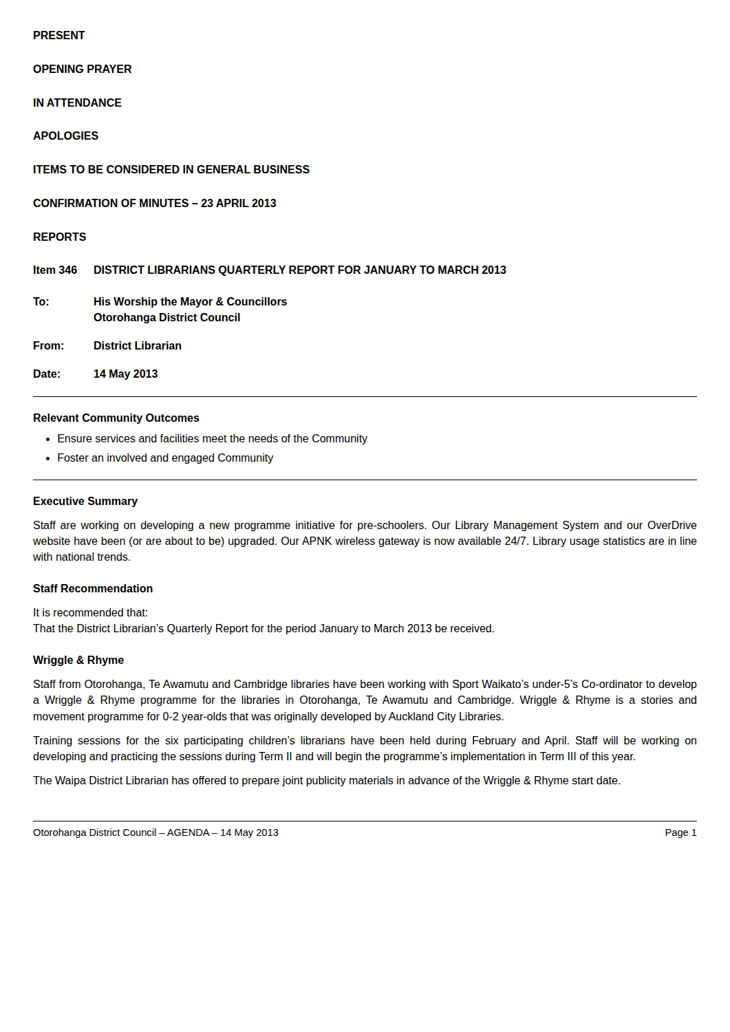PRESENT
OPENING PRAYER
IN ATTENDANCE
APOLOGIES
ITEMS TO BE CONSIDERED IN GENERAL BUSINESS
CONFIRMATION OF MINUTES – 23 APRIL 2013
REPORTS
| Item 346 | DISTRICT LIBRARIANS QUARTERLY REPORT FOR JANUARY TO MARCH 2013 |
| To: | His Worship the Mayor & Councillors Otorohanga District Council |
| From: | District Librarian |
| Date: | 14 May 2013 |
Relevant Community Outcomes
Ensure services and facilities meet the needs of the Community
Foster an involved and engaged Community
Executive Summary
Staff are working on developing a new programme initiative for pre-schoolers. Our Library Management System and our OverDrive website have been (or are about to be) upgraded. Our APNK wireless gateway is now available 24/7. Library usage statistics are in line with national trends.
Staff Recommendation
It is recommended that:
That the District Librarian’s Quarterly Report for the period January to March 2013 be received.
Wriggle & Rhyme
Staff from Otorohanga, Te Awamutu and Cambridge libraries have been working with Sport Waikato’s under-5’s Co-ordinator to develop a Wriggle & Rhyme programme for the libraries in Otorohanga, Te Awamutu and Cambridge. Wriggle & Rhyme is a stories and movement programme for 0-2 year-olds that was originally developed by Auckland City Libraries.
Training sessions for the six participating children’s librarians have been held during February and April. Staff will be working on developing and practicing the sessions during Term II and will begin the programme’s implementation in Term III of this year.
The Waipa District Librarian has offered to prepare joint publicity materials in advance of the Wriggle & Rhyme start date.
Otorohanga District Council – AGENDA – 14 May 2013 Page 1